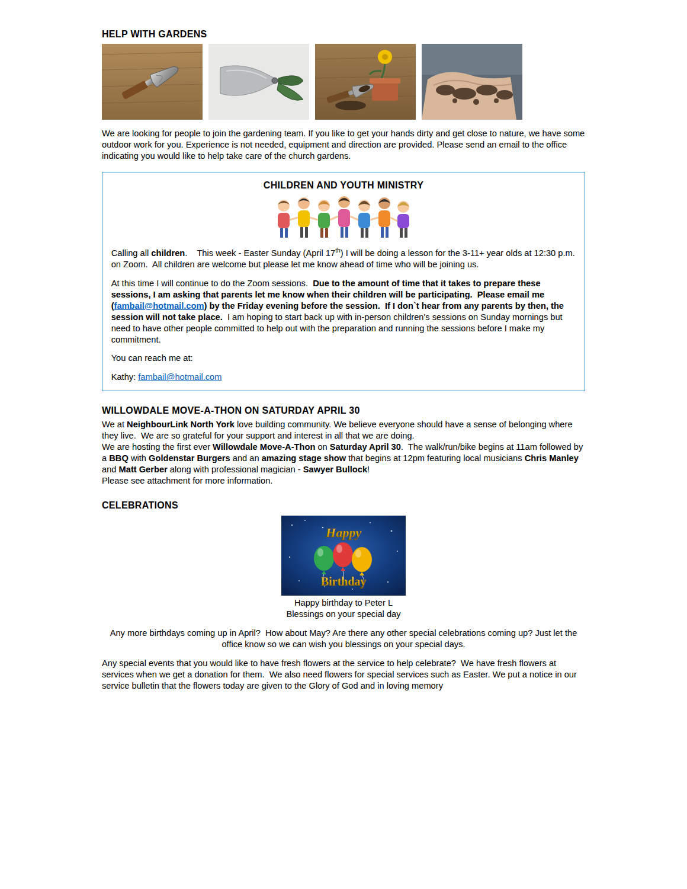HELP WITH GARDENS
We are looking for people to join the gardening team. If you like to get your hands dirty and get close to nature, we have some outdoor work for you. Experience is not needed, equipment and direction are provided. Please send an email to the office indicating you would like to help take care of the church gardens.
CHILDREN AND YOUTH MINISTRY
Calling all children. This week - Easter Sunday (April 17th) I will be doing a lesson for the 3-11+ year olds at 12:30 p.m. on Zoom. All children are welcome but please let me know ahead of time who will be joining us.
At this time I will continue to do the Zoom sessions. Due to the amount of time that it takes to prepare these sessions, I am asking that parents let me know when their children will be participating. Please email me (fambail@hotmail.com) by the Friday evening before the session. If I don`t hear from any parents by then, the session will not take place. I am hoping to start back up with in-person children's sessions on Sunday mornings but need to have other people committed to help out with the preparation and running the sessions before I make my commitment.
You can reach me at:
Kathy: fambail@hotmail.com
WILLOWDALE MOVE-A-THON ON SATURDAY APRIL 30
We at NeighbourLink North York love building community. We believe everyone should have a sense of belonging where they live. We are so grateful for your support and interest in all that we are doing.
We are hosting the first ever Willowdale Move-A-Thon on Saturday April 30. The walk/run/bike begins at 11am followed by a BBQ with Goldenstar Burgers and an amazing stage show that begins at 12pm featuring local musicians Chris Manley and Matt Gerber along with professional magician - Sawyer Bullock!
Please see attachment for more information.
CELEBRATIONS
Happy Birthday
Happy birthday to Peter L
Blessings on your special day
Any more birthdays coming up in April? How about May? Are there any other special celebrations coming up? Just let the office know so we can wish you blessings on your special days.
Any special events that you would like to have fresh flowers at the service to help celebrate? We have fresh flowers at services when we get a donation for them. We also need flowers for special services such as Easter. We put a notice in our service bulletin that the flowers today are given to the Glory of God and in loving memory